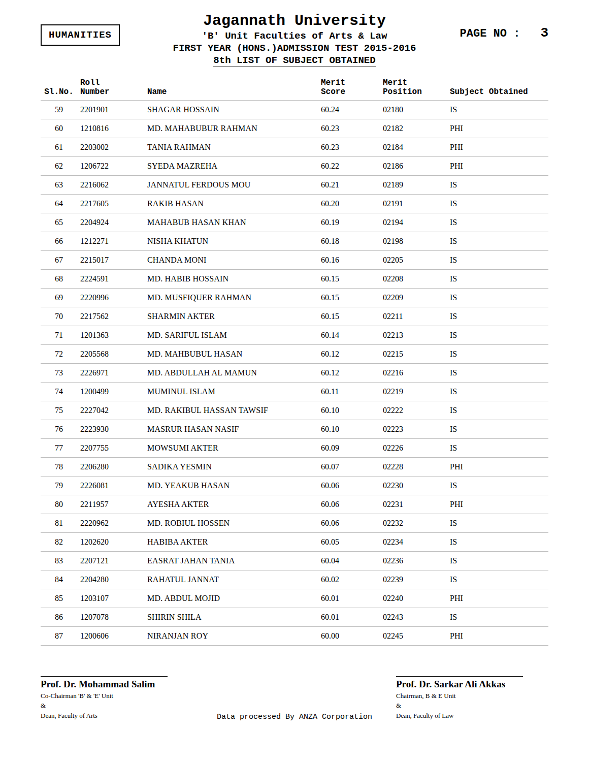HUMANITIES
Jagannath University
'B' Unit Faculties of Arts & Law
FIRST YEAR (HONS.)ADMISSION TEST 2015-2016
8th LIST OF SUBJECT OBTAINED
PAGE NO :3
| Sl.No. | Roll Number | Name | Merit Score | Merit Position | Subject Obtained |
| --- | --- | --- | --- | --- | --- |
| 59 | 2201901 | SHAGAR HOSSAIN | 60.24 | 02180 | IS |
| 60 | 1210816 | MD. MAHABUBUR RAHMAN | 60.23 | 02182 | PHI |
| 61 | 2203002 | TANIA RAHMAN | 60.23 | 02184 | PHI |
| 62 | 1206722 | SYEDA MAZREHA | 60.22 | 02186 | PHI |
| 63 | 2216062 | JANNATUL FERDOUS MOU | 60.21 | 02189 | IS |
| 64 | 2217605 | RAKIB HASAN | 60.20 | 02191 | IS |
| 65 | 2204924 | MAHABUB HASAN KHAN | 60.19 | 02194 | IS |
| 66 | 1212271 | NISHA KHATUN | 60.18 | 02198 | IS |
| 67 | 2215017 | CHANDA MONI | 60.16 | 02205 | IS |
| 68 | 2224591 | MD. HABIB HOSSAIN | 60.15 | 02208 | IS |
| 69 | 2220996 | MD. MUSFIQUER RAHMAN | 60.15 | 02209 | IS |
| 70 | 2217562 | SHARMIN AKTER | 60.15 | 02211 | IS |
| 71 | 1201363 | MD. SARIFUL ISLAM | 60.14 | 02213 | IS |
| 72 | 2205568 | MD. MAHBUBUL HASAN | 60.12 | 02215 | IS |
| 73 | 2226971 | MD. ABDULLAH AL MAMUN | 60.12 | 02216 | IS |
| 74 | 1200499 | MUMINUL ISLAM | 60.11 | 02219 | IS |
| 75 | 2227042 | MD. RAKIBUL HASSAN TAWSIF | 60.10 | 02222 | IS |
| 76 | 2223930 | MASRUR HASAN NASIF | 60.10 | 02223 | IS |
| 77 | 2207755 | MOWSUMI AKTER | 60.09 | 02226 | IS |
| 78 | 2206280 | SADIKA YESMIN | 60.07 | 02228 | PHI |
| 79 | 2226081 | MD. YEAKUB HASAN | 60.06 | 02230 | IS |
| 80 | 2211957 | AYESHA AKTER | 60.06 | 02231 | PHI |
| 81 | 2220962 | MD. ROBIUL HOSSEN | 60.06 | 02232 | IS |
| 82 | 1202620 | HABIBA AKTER | 60.05 | 02234 | IS |
| 83 | 2207121 | EASRAT JAHAN TANIA | 60.04 | 02236 | IS |
| 84 | 2204280 | RAHATUL JANNAT | 60.02 | 02239 | IS |
| 85 | 1203107 | MD. ABDUL MOJID | 60.01 | 02240 | PHI |
| 86 | 1207078 | SHIRIN SHILA | 60.01 | 02243 | IS |
| 87 | 1200606 | NIRANJAN ROY | 60.00 | 02245 | PHI |
Prof. Dr. Mohammad Salim
Co-Chairman 'B' & 'E' Unit
&
Dean, Faculty of Arts
Data processed By ANZA Corporation
Prof. Dr. Sarkar Ali Akkas
Chairman, B & E Unit
&
Dean, Faculty of Law